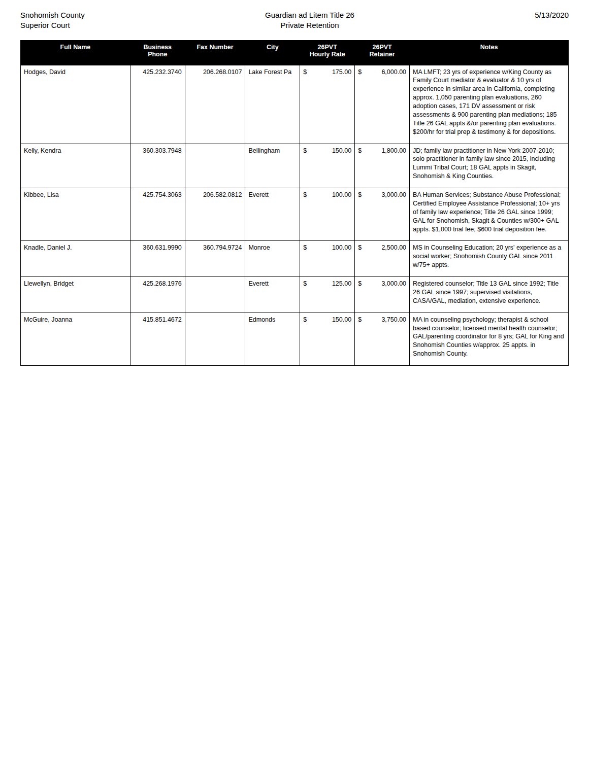Snohomish County
Superior Court
Guardian ad Litem Title 26
Private Retention
5/13/2020
| Full Name | Business Phone | Fax Number | City | 26PVT Hourly Rate | 26PVT Retainer | Notes |
| --- | --- | --- | --- | --- | --- | --- |
| Hodges, David | 425.232.3740 | 206.268.0107 | Lake Forest Pa | $ 175.00 | $ 6,000.00 | MA LMFT; 23 yrs of experience w/King County as Family Court mediator & evaluator & 10 yrs of experience in similar area in California, completing approx. 1,050 parenting plan evaluations, 260 adoption cases, 171 DV assessment or risk assessments & 900 parenting plan mediations; 185 Title 26 GAL appts &/or parenting plan evaluations. $200/hr for trial prep & testimony & for depositions. |
| Kelly, Kendra | 360.303.7948 | | Bellingham | $ 150.00 | $ 1,800.00 | JD; family law practitioner in New York 2007-2010; solo practitioner in family law since 2015, including Lummi Tribal Court; 18 GAL appts in Skagit, Snohomish & King Counties. |
| Kibbee, Lisa | 425.754.3063 | 206.582.0812 | Everett | $ 100.00 | $ 3,000.00 | BA Human Services; Substance Abuse Professional; Certified Employee Assistance Professional; 10+ yrs of family law experience; Title 26 GAL since 1999; GAL for Snohomish, Skagit & Counties w/300+ GAL appts. $1,000 trial fee; $600 trial deposition fee. |
| Knadle, Daniel J. | 360.631.9990 | 360.794.9724 | Monroe | $ 100.00 | $ 2,500.00 | MS in Counseling Education; 20 yrs' experience as a social worker; Snohomish County GAL since 2011 w/75+ appts. |
| Llewellyn, Bridget | 425.268.1976 | | Everett | $ 125.00 | $ 3,000.00 | Registered counselor; Title 13 GAL since 1992; Title 26 GAL since 1997; supervised visitations, CASA/GAL, mediation, extensive experience. |
| McGuire, Joanna | 415.851.4672 | | Edmonds | $ 150.00 | $ 3,750.00 | MA in counseling psychology; therapist & school based counselor; licensed mental health counselor; GAL/parenting coordinator for 8 yrs; GAL for King and Snohomish Counties w/approx. 25 appts. in Snohomish County. |